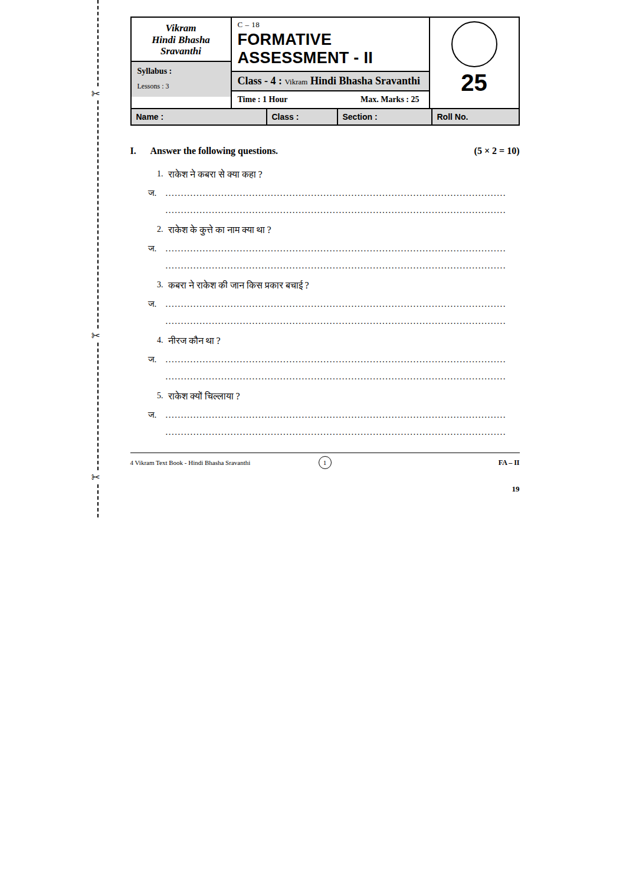✂
✂
✂
Vikram
Hindi Bhasha
Sravanthi
Syllabus :
Lessons : 3
C – 18
FORMATIVE ASSESSMENT - II
Class - 4 : Vikram Hindi Bhasha Sravanthi
Time : 1 Hour
Max. Marks : 25
25
Name :
Class :
Section :
Roll No.
I.
Answer the following questions.
(5 × 2 = 10)
1. राकेश ने कबरा से क्या कहा ?
ज...............................................................................................................
..............................................................................................................
2. राकेश के कुत्ते का नाम क्या था ?
ज...............................................................................................................
..............................................................................................................
3. कबरा ने राकेश की जान किस प्रकार बचाई ?
ज...............................................................................................................
..............................................................................................................
4. नीरज कौन था ?
ज...............................................................................................................
..............................................................................................................
5. राकेश क्यों चिल्लाया ?
ज...............................................................................................................
..............................................................................................................
4 Vikram Text Book - Hindi Bhasha Sravanthi
1
FA – II
19